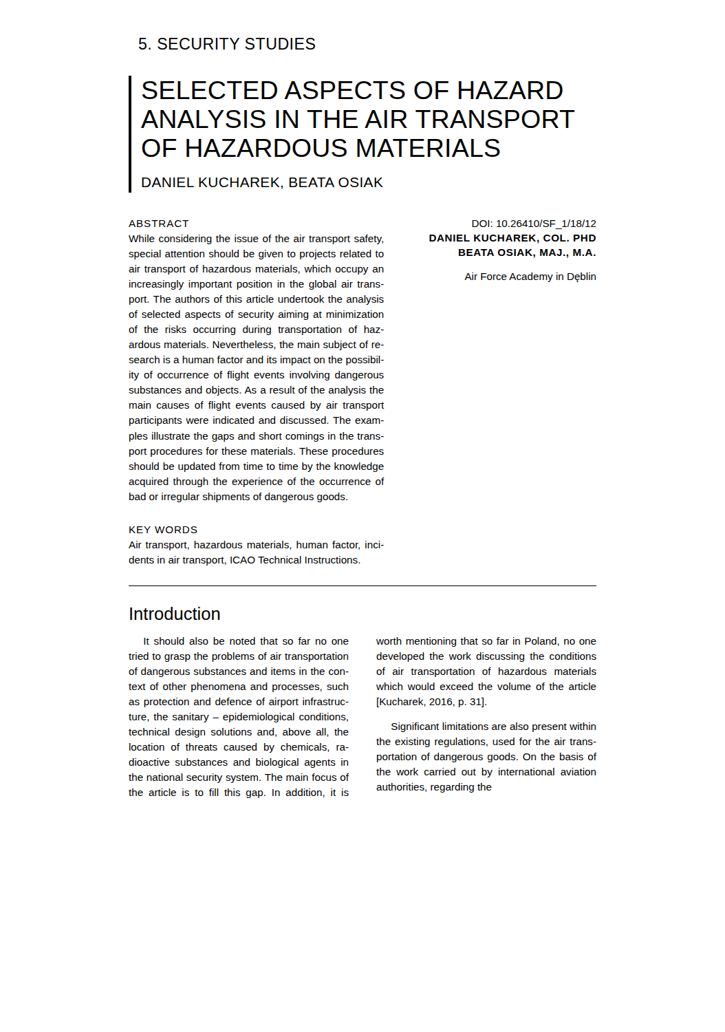5. SECURITY STUDIES
Selected Aspects of Hazard Analysis in the Air Transport of Hazardous Materials
Daniel Kucharek, Beata Osiak
Abstract
While considering the issue of the air transport safety, special attention should be given to projects related to air transport of hazardous materials, which occupy an increasingly important position in the global air transport. The authors of this article undertook the analysis of selected aspects of security aiming at minimization of the risks occurring during transportation of hazardous materials. Nevertheless, the main subject of research is a human factor and its impact on the possibility of occurrence of flight events involving dangerous substances and objects. As a result of the analysis the main causes of flight events caused by air transport participants were indicated and discussed. The examples illustrate the gaps and short comings in the transport procedures for these materials. These procedures should be updated from time to time by the knowledge acquired through the experience of the occurrence of bad or irregular shipments of dangerous goods.
Key words
Air transport, hazardous materials, human factor, incidents in air transport, ICAO Technical Instructions.
DOI: 10.26410/SF_1/18/12
Daniel Kucharek, Col. PhD
Beata Osiak, Maj., M.A.
Air Force Academy in Dęblin
Introduction
It should also be noted that so far no one tried to grasp the problems of air transportation of dangerous substances and items in the context of other phenomena and processes, such as protection and defence of airport infrastructure, the sanitary – epidemiological conditions, technical design solutions and, above all, the location of threats caused by chemicals, radioactive substances and biological agents in the national security system. The main focus of the article is to fill this gap. In addition, it is worth mentioning that so far in Poland, no one developed the work discussing the conditions of air transportation of hazardous materials which would exceed the volume of the article [Kucharek, 2016, p. 31].
Significant limitations are also present within the existing regulations, used for the air transportation of dangerous goods. On the basis of the work carried out by international aviation authorities, regarding the